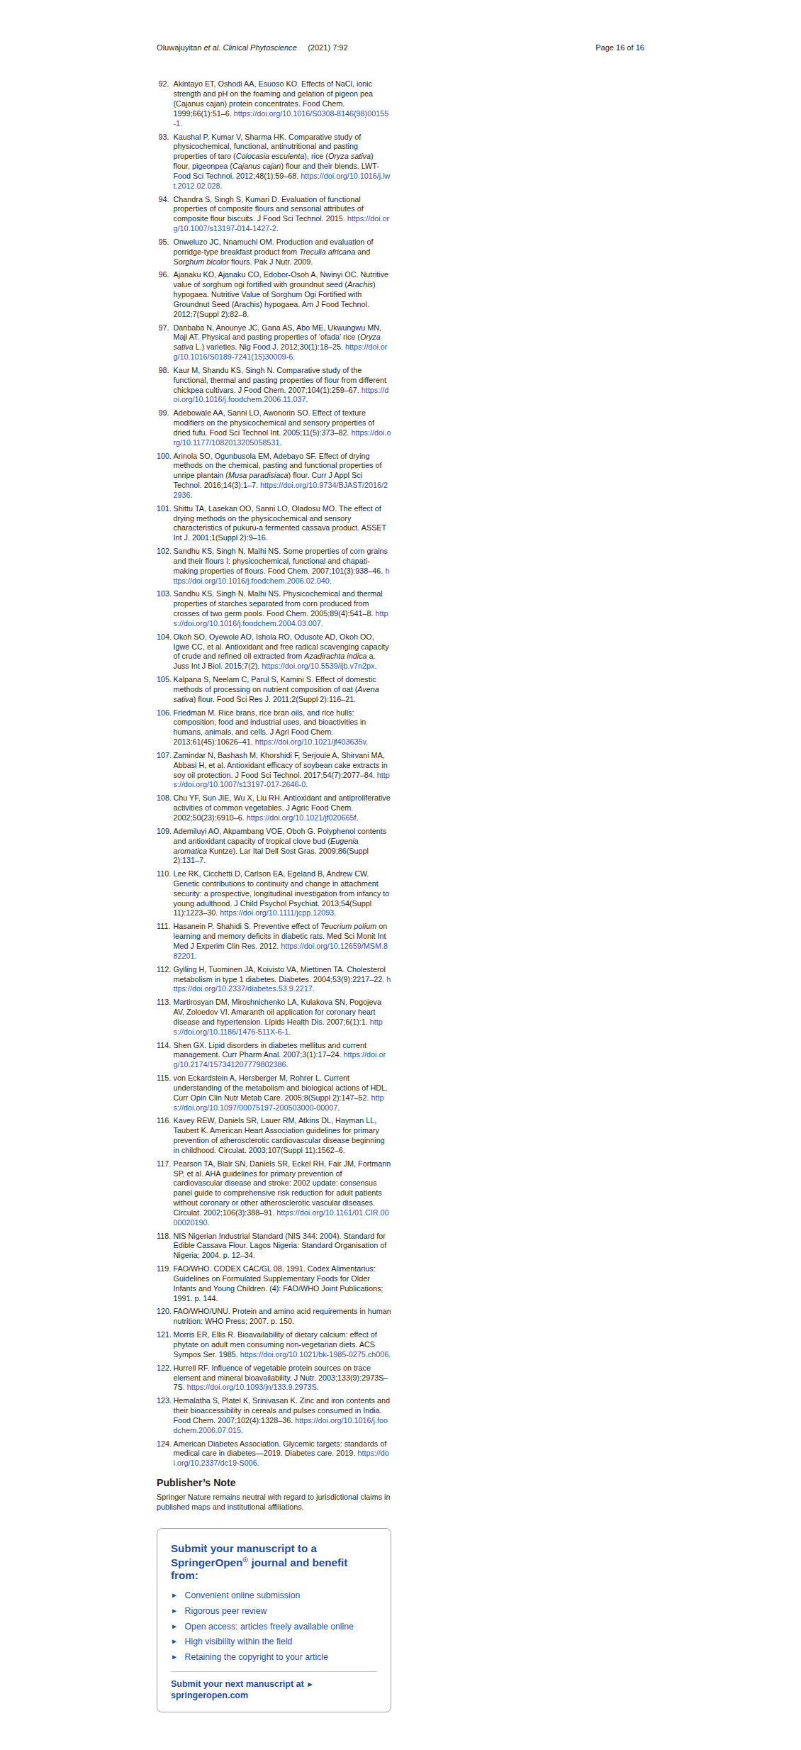Oluwajuyitan et al. Clinical Phytoscience (2021) 7:92
Page 16 of 16
92. Akintayo ET, Oshodi AA, Esuoso KO. Effects of NaCl, ionic strength and pH on the foaming and gelation of pigeon pea (Cajanus cajan) protein concentrates. Food Chem. 1999;66(1):51–6. https://doi.org/10.1016/S0308-8146(98)00155-1.
93. Kaushal P, Kumar V, Sharma HK. Comparative study of physicochemical, functional, antinutritional and pasting properties of taro (Colocasia esculenta), rice (Oryza sativa) flour, pigeonpea (Cajanus cajan) flour and their blends. LWT-Food Sci Technol. 2012;48(1):59–68. https://doi.org/10.1016/j.lwt.2012.02.028.
94. Chandra S, Singh S, Kumari D. Evaluation of functional properties of composite flours and sensorial attributes of composite flour biscuits. J Food Sci Technol. 2015. https://doi.org/10.1007/s13197-014-1427-2.
95. Onweluzo JC, Nnamuchi OM. Production and evaluation of porridge-type breakfast product from Treculia africana and Sorghum bicolor flours. Pak J Nutr. 2009.
96. Ajanaku KO, Ajanaku CO, Edobor-Osoh A, Nwinyi OC. Nutritive value of sorghum ogi fortified with groundnut seed (Arachis) hypogaea. Nutritive Value of Sorghum Ogi Fortified with Groundnut Seed (Arachis) hypogaea. Am J Food Technol. 2012;7(Suppl 2):82–8.
97. Danbaba N, Anounye JC, Gana AS, Abo ME, Ukwungwu MN, Maji AT. Physical and pasting properties of ‘ofada’ rice (Oryza sativa L.) varieties. Nig Food J. 2012;30(1):18–25. https://doi.org/10.1016/S0189-7241(15)30009-6.
98. Kaur M, Shandu KS, Singh N. Comparative study of the functional, thermal and pasting properties of flour from different chickpea cultivars. J Food Chem. 2007;104(1):259–67. https://doi.org/10.1016/j.foodchem.2006.11.037.
99. Adebowale AA, Sanni LO, Awonorin SO. Effect of texture modifiers on the physicochemical and sensory properties of dried fufu. Food Sci Technol Int. 2005;11(5):373–82. https://doi.org/10.1177/1082013205058531.
100. Arinola SO, Ogunbusola EM, Adebayo SF. Effect of drying methods on the chemical, pasting and functional properties of unripe plantain (Musa paradisiaca) flour. Curr J Appl Sci Technol. 2016;14(3):1–7. https://doi.org/10.9734/BJAST/2016/22936.
101. Shittu TA, Lasekan OO, Sanni LO, Oladosu MO. The effect of drying methods on the physicochemical and sensory characteristics of pukuru-a fermented cassava product. ASSET Int J. 2001;1(Suppl 2):9–16.
102. Sandhu KS, Singh N, Malhi NS. Some properties of corn grains and their flours I: physicochemical, functional and chapati-making properties of flours. Food Chem. 2007;101(3):938–46. https://doi.org/10.1016/j.foodchem.2006.02.040.
103. Sandhu KS, Singh N, Malhi NS. Physicochemical and thermal properties of starches separated from corn produced from crosses of two germ pools. Food Chem. 2005;89(4):541–8. https://doi.org/10.1016/j.foodchem.2004.03.007.
104. Okoh SO, Oyewole AO, Ishola RO, Odusote AD, Okoh OO, Igwe CC, et al. Antioxidant and free radical scavenging capacity of crude and refined oil extracted from Azadirachta indica a. Juss Int J Biol. 2015;7(2). https://doi.org/10.5539/ijb.v7n2px.
105. Kalpana S, Neelam C, Parul S, Kamini S. Effect of domestic methods of processing on nutrient composition of oat (Avena sativa) flour. Food Sci Res J. 2011;2(Suppl 2):116–21.
106. Friedman M. Rice brans, rice bran oils, and rice hulls: composition, food and industrial uses, and bioactivities in humans, animals, and cells. J Agri Food Chem. 2013;61(45):10626–41. https://doi.org/10.1021/jf403635v.
107. Zamindar N, Bashash M, Khorshidi F, Serjouie A, Shirvani MA, Abbasi H, et al. Antioxidant efficacy of soybean cake extracts in soy oil protection. J Food Sci Technol. 2017;54(7):2077–84. https://doi.org/10.1007/s13197-017-2646-0.
108. Chu YF, Sun JIE, Wu X, Liu RH. Antioxidant and antiproliferative activities of common vegetables. J Agric Food Chem. 2002;50(23):6910–6. https://doi.org/10.1021/jf020665f.
109. Ademiluyi AO, Akpambang VOE, Oboh G. Polyphenol contents and antioxidant capacity of tropical clove bud (Eugenia aromatica Kuntze). Lar Ital Dell Sost Gras. 2009;86(Suppl 2):131–7.
110. Lee RK, Cicchetti D, Carlson EA, Egeland B, Andrew CW. Genetic contributions to continuity and change in attachment security: a prospective, longitudinal investigation from infancy to young adulthood. J Child Psychol Psychiat. 2013;54(Suppl 11):1223–30. https://doi.org/10.1111/jcpp.12093.
111. Hasanein P, Shahidi S. Preventive effect of Teucrium polium on learning and memory deficits in diabetic rats. Med Sci Monit Int Med J Experim Clin Res. 2012. https://doi.org/10.12659/MSM.882201.
112. Gylling H, Tuominen JA, Koivisto VA, Miettinen TA. Cholesterol metabolism in type 1 diabetes. Diabetes. 2004;53(9):2217–22. https://doi.org/10.2337/diabetes.53.9.2217.
113. Martirosyan DM, Miroshnichenko LA, Kulakova SN, Pogojeva AV, Zoloedov VI. Amaranth oil application for coronary heart disease and hypertension. Lipids Health Dis. 2007;6(1):1. https://doi.org/10.1186/1476-511X-6-1.
114. Shen GX. Lipid disorders in diabetes mellitus and current management. Curr Pharm Anal. 2007;3(1):17–24. https://doi.org/10.2174/157341207779802386.
115. von Eckardstein A, Hersberger M, Rohrer L. Current understanding of the metabolism and biological actions of HDL. Curr Opin Clin Nutr Metab Care. 2005;8(Suppl 2):147–52. https://doi.org/10.1097/00075197-200503000-00007.
116. Kavey REW, Daniels SR, Lauer RM, Atkins DL, Hayman LL, Taubert K. American Heart Association guidelines for primary prevention of atherosclerotic cardiovascular disease beginning in childhood. Circulat. 2003;107(Suppl 11):1562–6.
117. Pearson TA, Blair SN, Daniels SR, Eckel RH, Fair JM, Fortmann SP, et al. AHA guidelines for primary prevention of cardiovascular disease and stroke: 2002 update: consensus panel guide to comprehensive risk reduction for adult patients without coronary or other atherosclerotic vascular diseases. Circulat. 2002;106(3):388–91. https://doi.org/10.1161/01.CIR.0000020190.
118. NIS Nigerian Industrial Standard (NIS 344: 2004). Standard for Edible Cassava Flour. Lagos Nigeria: Standard Organisation of Nigeria; 2004. p. 12–34.
119. FAO/WHO. CODEX CAC/GL 08, 1991. Codex Alimentarius: Guidelines on Formulated Supplementary Foods for Older Infants and Young Children. (4): FAO/WHO Joint Publications; 1991. p. 144.
120. FAO/WHO/UNU. Protein and amino acid requirements in human nutrition: WHO Press; 2007. p. 150.
121. Morris ER, Ellis R. Bioavailability of dietary calcium: effect of phytate on adult men consuming non-vegetarian diets. ACS Sympos Ser. 1985. https://doi.org/10.1021/bk-1985-0275.ch006.
122. Hurrell RF. Influence of vegetable protein sources on trace element and mineral bioavailability. J Nutr. 2003;133(9):2973S–7S. https://doi.org/10.1093/jn/133.9.2973S.
123. Hemalatha S, Platel K, Srinivasan K. Zinc and iron contents and their bioaccessibility in cereals and pulses consumed in India. Food Chem. 2007;102(4):1328–36. https://doi.org/10.1016/j.foodchem.2006.07.015.
124. American Diabetes Association. Glycemic targets: standards of medical care in diabetes—2019. Diabetes care. 2019. https://doi.org/10.2337/dc19-S006.
Publisher’s Note
Springer Nature remains neutral with regard to jurisdictional claims in published maps and institutional affiliations.
Submit your manuscript to a SpringerOpen☉ journal and benefit from:
Convenient online submission
Rigorous peer review
Open access: articles freely available online
High visibility within the field
Retaining the copyright to your article
Submit your next manuscript at ► springeropen.com